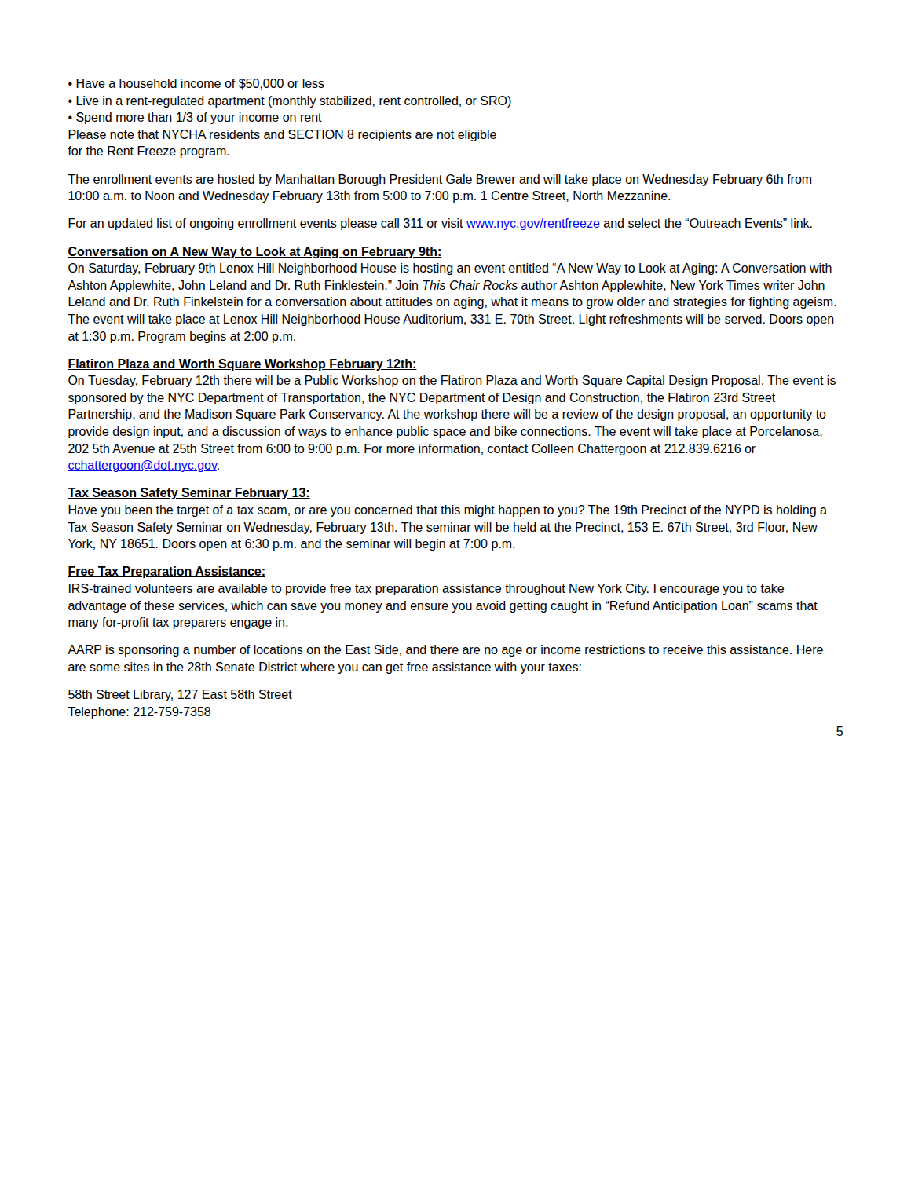• Have a household income of $50,000 or less
• Live in a rent-regulated apartment (monthly stabilized, rent controlled, or SRO)
• Spend more than 1/3 of your income on rent
Please note that NYCHA residents and SECTION 8 recipients are not eligible
for the Rent Freeze program.
The enrollment events are hosted by Manhattan Borough President Gale Brewer and will take place on Wednesday February 6th from 10:00 a.m. to Noon and Wednesday February 13th from 5:00 to 7:00 p.m. 1 Centre Street, North Mezzanine.
For an updated list of ongoing enrollment events please call 311 or visit www.nyc.gov/rentfreeze and select the “Outreach Events” link.
Conversation on A New Way to Look at Aging on February 9th:
On Saturday, February 9th Lenox Hill Neighborhood House is hosting an event entitled “A New Way to Look at Aging: A Conversation with Ashton Applewhite, John Leland and Dr. Ruth Finklestein.” Join This Chair Rocks author Ashton Applewhite, New York Times writer John Leland and Dr. Ruth Finkelstein for a conversation about attitudes on aging, what it means to grow older and strategies for fighting ageism. The event will take place at Lenox Hill Neighborhood House Auditorium, 331 E. 70th Street. Light refreshments will be served. Doors open at 1:30 p.m. Program begins at 2:00 p.m.
Flatiron Plaza and Worth Square Workshop February 12th:
On Tuesday, February 12th there will be a Public Workshop on the Flatiron Plaza and Worth Square Capital Design Proposal. The event is sponsored by the NYC Department of Transportation, the NYC Department of Design and Construction, the Flatiron 23rd Street Partnership, and the Madison Square Park Conservancy. At the workshop there will be a review of the design proposal, an opportunity to provide design input, and a discussion of ways to enhance public space and bike connections. The event will take place at Porcelanosa, 202 5th Avenue at 25th Street from 6:00 to 9:00 p.m. For more information, contact Colleen Chattergoon at 212.839.6216 or cchattergoon@dot.nyc.gov.
Tax Season Safety Seminar February 13:
Have you been the target of a tax scam, or are you concerned that this might happen to you? The 19th Precinct of the NYPD is holding a Tax Season Safety Seminar on Wednesday, February 13th. The seminar will be held at the Precinct, 153 E. 67th Street, 3rd Floor, New York, NY 18651. Doors open at 6:30 p.m. and the seminar will begin at 7:00 p.m.
Free Tax Preparation Assistance:
IRS-trained volunteers are available to provide free tax preparation assistance throughout New York City. I encourage you to take advantage of these services, which can save you money and ensure you avoid getting caught in “Refund Anticipation Loan” scams that many for-profit tax preparers engage in.
AARP is sponsoring a number of locations on the East Side, and there are no age or income restrictions to receive this assistance. Here are some sites in the 28th Senate District where you can get free assistance with your taxes:
58th Street Library, 127 East 58th Street
Telephone: 212-759-7358
5